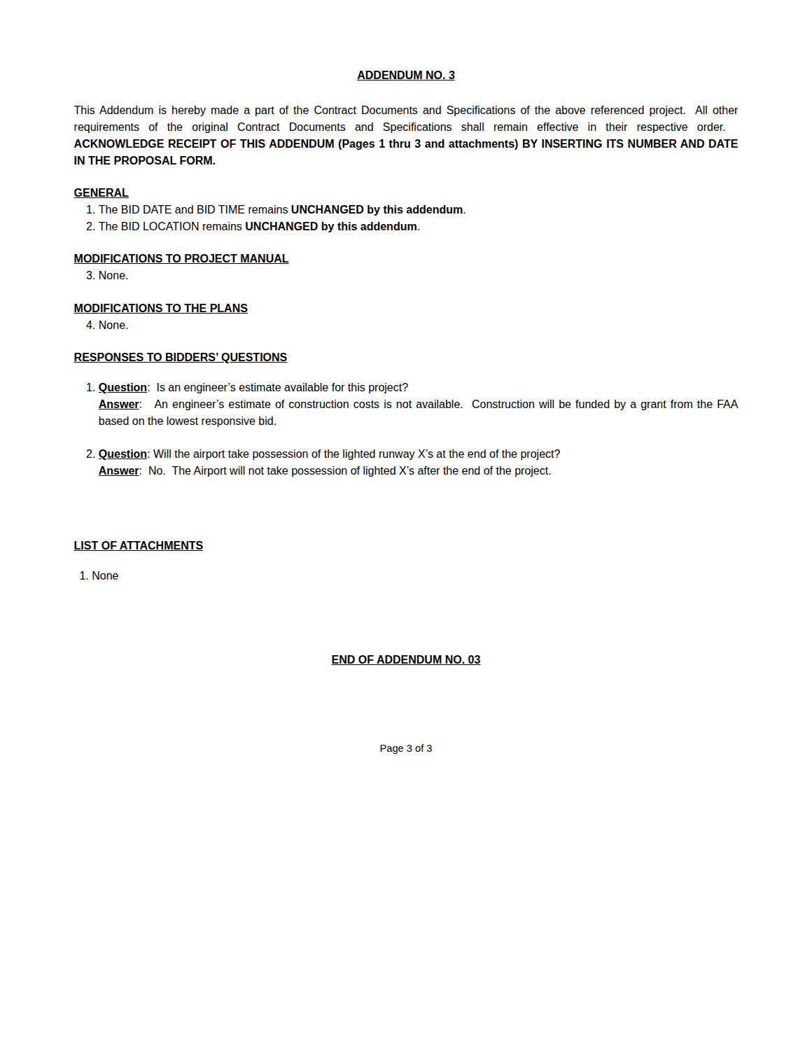ADDENDUM NO. 3
This Addendum is hereby made a part of the Contract Documents and Specifications of the above referenced project. All other requirements of the original Contract Documents and Specifications shall remain effective in their respective order. ACKNOWLEDGE RECEIPT OF THIS ADDENDUM (Pages 1 thru 3 and attachments) BY INSERTING ITS NUMBER AND DATE IN THE PROPOSAL FORM.
GENERAL
The BID DATE and BID TIME remains UNCHANGED by this addendum.
The BID LOCATION remains UNCHANGED by this addendum.
MODIFICATIONS TO PROJECT MANUAL
None.
MODIFICATIONS TO THE PLANS
None.
RESPONSES TO BIDDERS’ QUESTIONS
Question: Is an engineer’s estimate available for this project?
Answer: An engineer’s estimate of construction costs is not available. Construction will be funded by a grant from the FAA based on the lowest responsive bid.
Question: Will the airport take possession of the lighted runway X’s at the end of the project?
Answer: No. The Airport will not take possession of lighted X’s after the end of the project.
LIST OF ATTACHMENTS
None
END OF ADDENDUM NO. 03
Page 3 of 3